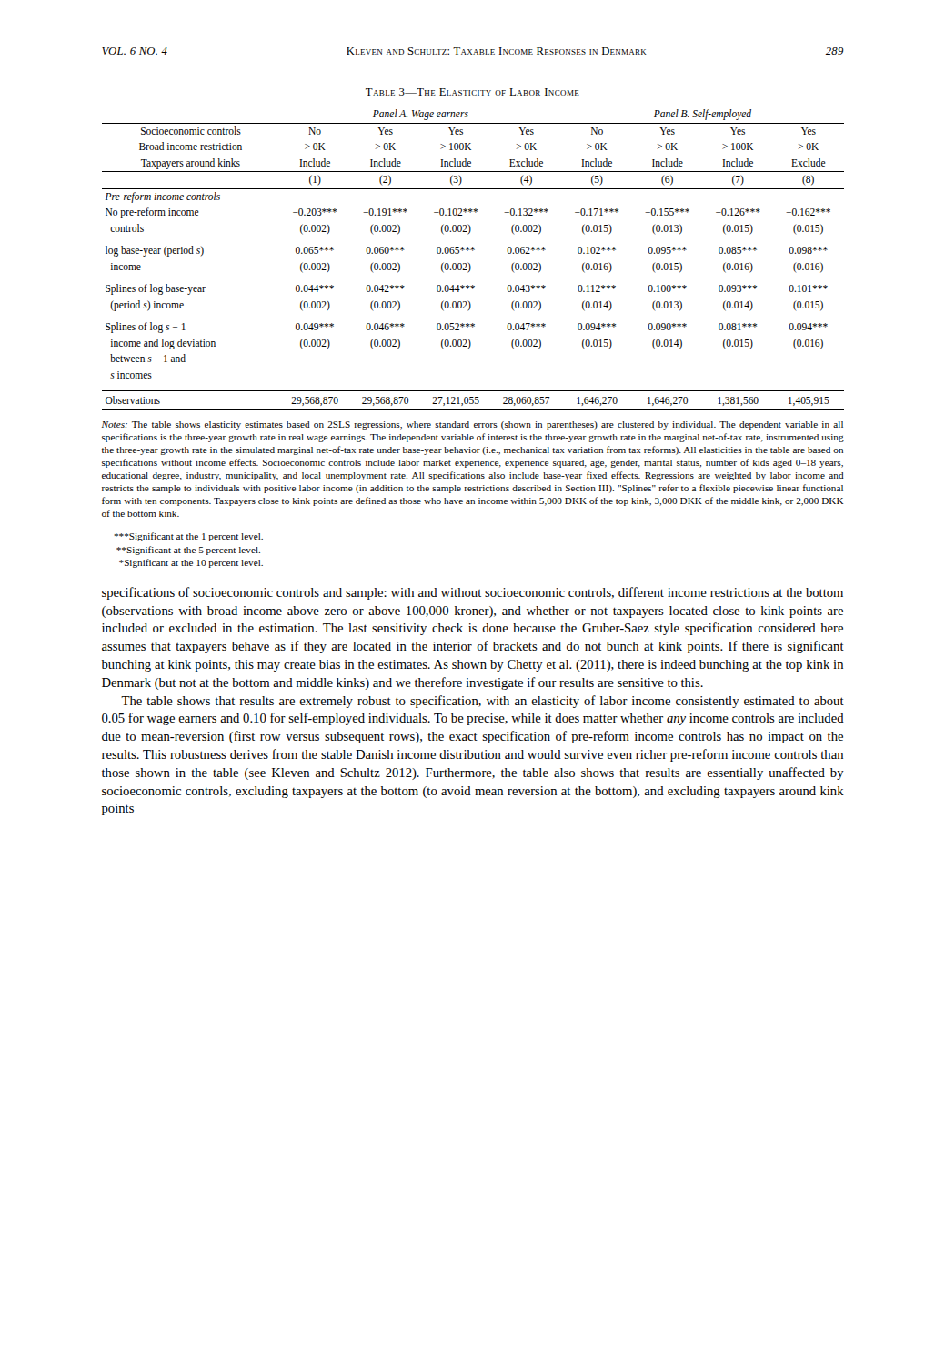VOL. 6 NO. 4 Kleven and Schultz: Taxable Income Responses in Denmark 289
Table 3—The Elasticity of Labor Income
| | Panel A. Wage earners | Panel B. Self-employed |
| --- | --- | --- |
| Socioeconomic controls | No | Yes | Yes | Yes | No | Yes | Yes | Yes |
| Broad income restriction | > 0K | > 0K | > 100K | > 0K | > 0K | > 0K | > 100K | > 0K |
| Taxpayers around kinks | Include | Include | Include | Exclude | Include | Include | Include | Exclude |
| | (1) | (2) | (3) | (4) | (5) | (6) | (7) | (8) |
| Pre-reform income controls |
| No pre-reform income | −0.203*** | −0.191*** | −0.102*** | −0.132*** | −0.171*** | −0.155*** | −0.126*** | −0.162*** |
| controls | (0.002) | (0.002) | (0.002) | (0.002) | (0.015) | (0.013) | (0.015) | (0.015) |
| log base-year (period s ) | 0.065*** | 0.060*** | 0.065*** | 0.062*** | 0.102*** | 0.095*** | 0.085*** | 0.098*** |
| income | (0.002) | (0.002) | (0.002) | (0.002) | (0.016) | (0.015) | (0.016) | (0.016) |
| Splines of log base-year | 0.044*** | 0.042*** | 0.044*** | 0.043*** | 0.112*** | 0.100*** | 0.093*** | 0.101*** |
| (period s ) income | (0.002) | (0.002) | (0.002) | (0.002) | (0.014) | (0.013) | (0.014) | (0.015) |
| Splines of log s − 1 | 0.049*** | 0.046*** | 0.052*** | 0.047*** | 0.094*** | 0.090*** | 0.081*** | 0.094*** |
| income and log deviation | (0.002) | (0.002) | (0.002) | (0.002) | (0.015) | (0.014) | (0.015) | (0.016) |
| between s − 1 and | |
| s incomes | |
| Observations | 29,568,870 | 29,568,870 | 27,121,055 | 28,060,857 | 1,646,270 | 1,646,270 | 1,381,560 | 1,405,915 |
Notes: The table shows elasticity estimates based on 2SLS regressions, where standard errors (shown in parentheses) are clustered by individual. The dependent variable in all specifications is the three-year growth rate in real wage earnings. The independent variable of interest is the three-year growth rate in the marginal net-of-tax rate, instrumented using the three-year growth rate in the simulated marginal net-of-tax rate under base-year behavior (i.e., mechanical tax variation from tax reforms). All elasticities in the table are based on specifications without income effects. Socioeconomic controls include labor market experience, experience squared, age, gender, marital status, number of kids aged 0–18 years, educational degree, industry, municipality, and local unemployment rate. All specifications also include base-year fixed effects. Regressions are weighted by labor income and restricts the sample to individuals with positive labor income (in addition to the sample restrictions described in Section III). "Splines" refer to a flexible piecewise linear functional form with ten components. Taxpayers close to kink points are defined as those who have an income within 5,000 DKK of the top kink, 3,000 DKK of the middle kink, or 2,000 DKK of the bottom kink.
***Significant at the 1 percent level.
**Significant at the 5 percent level.
*Significant at the 10 percent level.
specifications of socioeconomic controls and sample: with and without socioeconomic controls, different income restrictions at the bottom (observations with broad income above zero or above 100,000 kroner), and whether or not taxpayers located close to kink points are included or excluded in the estimation. The last sensitivity check is done because the Gruber-Saez style specification considered here assumes that taxpayers behave as if they are located in the interior of brackets and do not bunch at kink points. If there is significant bunching at kink points, this may create bias in the estimates. As shown by Chetty et al. (2011), there is indeed bunching at the top kink in Denmark (but not at the bottom and middle kinks) and we therefore investigate if our results are sensitive to this.
The table shows that results are extremely robust to specification, with an elasticity of labor income consistently estimated to about 0.05 for wage earners and 0.10 for self-employed individuals. To be precise, while it does matter whether any income controls are included due to mean-reversion (first row versus subsequent rows), the exact specification of pre-reform income controls has no impact on the results. This robustness derives from the stable Danish income distribution and would survive even richer pre-reform income controls than those shown in the table (see Kleven and Schultz 2012). Furthermore, the table also shows that results are essentially unaffected by socioeconomic controls, excluding taxpayers at the bottom (to avoid mean reversion at the bottom), and excluding taxpayers around kink points